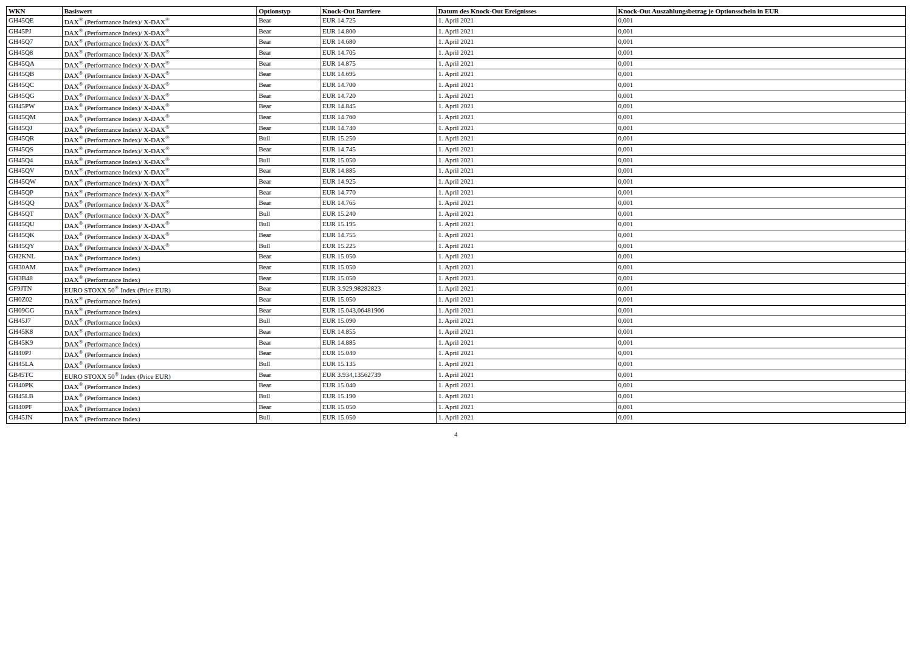| WKN | Basiswert | Optionstyp | Knock-Out Barriere | Datum des Knock-Out Ereignisses | Knock-Out Auszahlungsbetrag je Optionsschein in EUR |
| --- | --- | --- | --- | --- | --- |
| GH45QE | DAX ® (Performance Index)/ X-DAX ® | Bear | EUR 14.725 | 1. April 2021 | 0,001 |
| GH45PJ | DAX ® (Performance Index)/ X-DAX ® | Bear | EUR 14.800 | 1. April 2021 | 0,001 |
| GH45Q7 | DAX ® (Performance Index)/ X-DAX ® | Bear | EUR 14.680 | 1. April 2021 | 0,001 |
| GH45Q8 | DAX ® (Performance Index)/ X-DAX ® | Bear | EUR 14.705 | 1. April 2021 | 0,001 |
| GH45QA | DAX ® (Performance Index)/ X-DAX ® | Bear | EUR 14.875 | 1. April 2021 | 0,001 |
| GH45QB | DAX ® (Performance Index)/ X-DAX ® | Bear | EUR 14.695 | 1. April 2021 | 0,001 |
| GH45QC | DAX ® (Performance Index)/ X-DAX ® | Bear | EUR 14.700 | 1. April 2021 | 0,001 |
| GH45QG | DAX ® (Performance Index)/ X-DAX ® | Bear | EUR 14.720 | 1. April 2021 | 0,001 |
| GH45PW | DAX ® (Performance Index)/ X-DAX ® | Bear | EUR 14.845 | 1. April 2021 | 0,001 |
| GH45QM | DAX ® (Performance Index)/ X-DAX ® | Bear | EUR 14.760 | 1. April 2021 | 0,001 |
| GH45QJ | DAX ® (Performance Index)/ X-DAX ® | Bear | EUR 14.740 | 1. April 2021 | 0,001 |
| GH45QR | DAX ® (Performance Index)/ X-DAX ® | Bull | EUR 15.250 | 1. April 2021 | 0,001 |
| GH45QS | DAX ® (Performance Index)/ X-DAX ® | Bear | EUR 14.745 | 1. April 2021 | 0,001 |
| GH45Q4 | DAX ® (Performance Index)/ X-DAX ® | Bull | EUR 15.050 | 1. April 2021 | 0,001 |
| GH45QV | DAX ® (Performance Index)/ X-DAX ® | Bear | EUR 14.885 | 1. April 2021 | 0,001 |
| GH45QW | DAX ® (Performance Index)/ X-DAX ® | Bear | EUR 14.925 | 1. April 2021 | 0,001 |
| GH45QP | DAX ® (Performance Index)/ X-DAX ® | Bear | EUR 14.770 | 1. April 2021 | 0,001 |
| GH45QQ | DAX ® (Performance Index)/ X-DAX ® | Bear | EUR 14.765 | 1. April 2021 | 0,001 |
| GH45QT | DAX ® (Performance Index)/ X-DAX ® | Bull | EUR 15.240 | 1. April 2021 | 0,001 |
| GH45QU | DAX ® (Performance Index)/ X-DAX ® | Bull | EUR 15.195 | 1. April 2021 | 0,001 |
| GH45QK | DAX ® (Performance Index)/ X-DAX ® | Bear | EUR 14.755 | 1. April 2021 | 0,001 |
| GH45QY | DAX ® (Performance Index)/ X-DAX ® | Bull | EUR 15.225 | 1. April 2021 | 0,001 |
| GH2KNL | DAX ® (Performance Index) | Bear | EUR 15.050 | 1. April 2021 | 0,001 |
| GH30AM | DAX ® (Performance Index) | Bear | EUR 15.050 | 1. April 2021 | 0,001 |
| GH3B48 | DAX ® (Performance Index) | Bear | EUR 15.050 | 1. April 2021 | 0,001 |
| GF9JTN | EURO STOXX 50 ® Index (Price EUR) | Bear | EUR 3.929,98282823 | 1. April 2021 | 0,001 |
| GH0Z02 | DAX ® (Performance Index) | Bear | EUR 15.050 | 1. April 2021 | 0,001 |
| GH09GG | DAX ® (Performance Index) | Bear | EUR 15.043,06481906 | 1. April 2021 | 0,001 |
| GH45J7 | DAX ® (Performance Index) | Bull | EUR 15.090 | 1. April 2021 | 0,001 |
| GH45K8 | DAX ® (Performance Index) | Bear | EUR 14.855 | 1. April 2021 | 0,001 |
| GH45K9 | DAX ® (Performance Index) | Bear | EUR 14.885 | 1. April 2021 | 0,001 |
| GH40PJ | DAX ® (Performance Index) | Bear | EUR 15.040 | 1. April 2021 | 0,001 |
| GH45LA | DAX ® (Performance Index) | Bull | EUR 15.135 | 1. April 2021 | 0,001 |
| GB45TC | EURO STOXX 50 ® Index (Price EUR) | Bear | EUR 3.934,13562739 | 1. April 2021 | 0,001 |
| GH40PK | DAX ® (Performance Index) | Bear | EUR 15.040 | 1. April 2021 | 0,001 |
| GH45LB | DAX ® (Performance Index) | Bull | EUR 15.190 | 1. April 2021 | 0,001 |
| GH40PF | DAX ® (Performance Index) | Bear | EUR 15.050 | 1. April 2021 | 0,001 |
| GH45JN | DAX ® (Performance Index) | Bull | EUR 15.050 | 1. April 2021 | 0,001 |
4